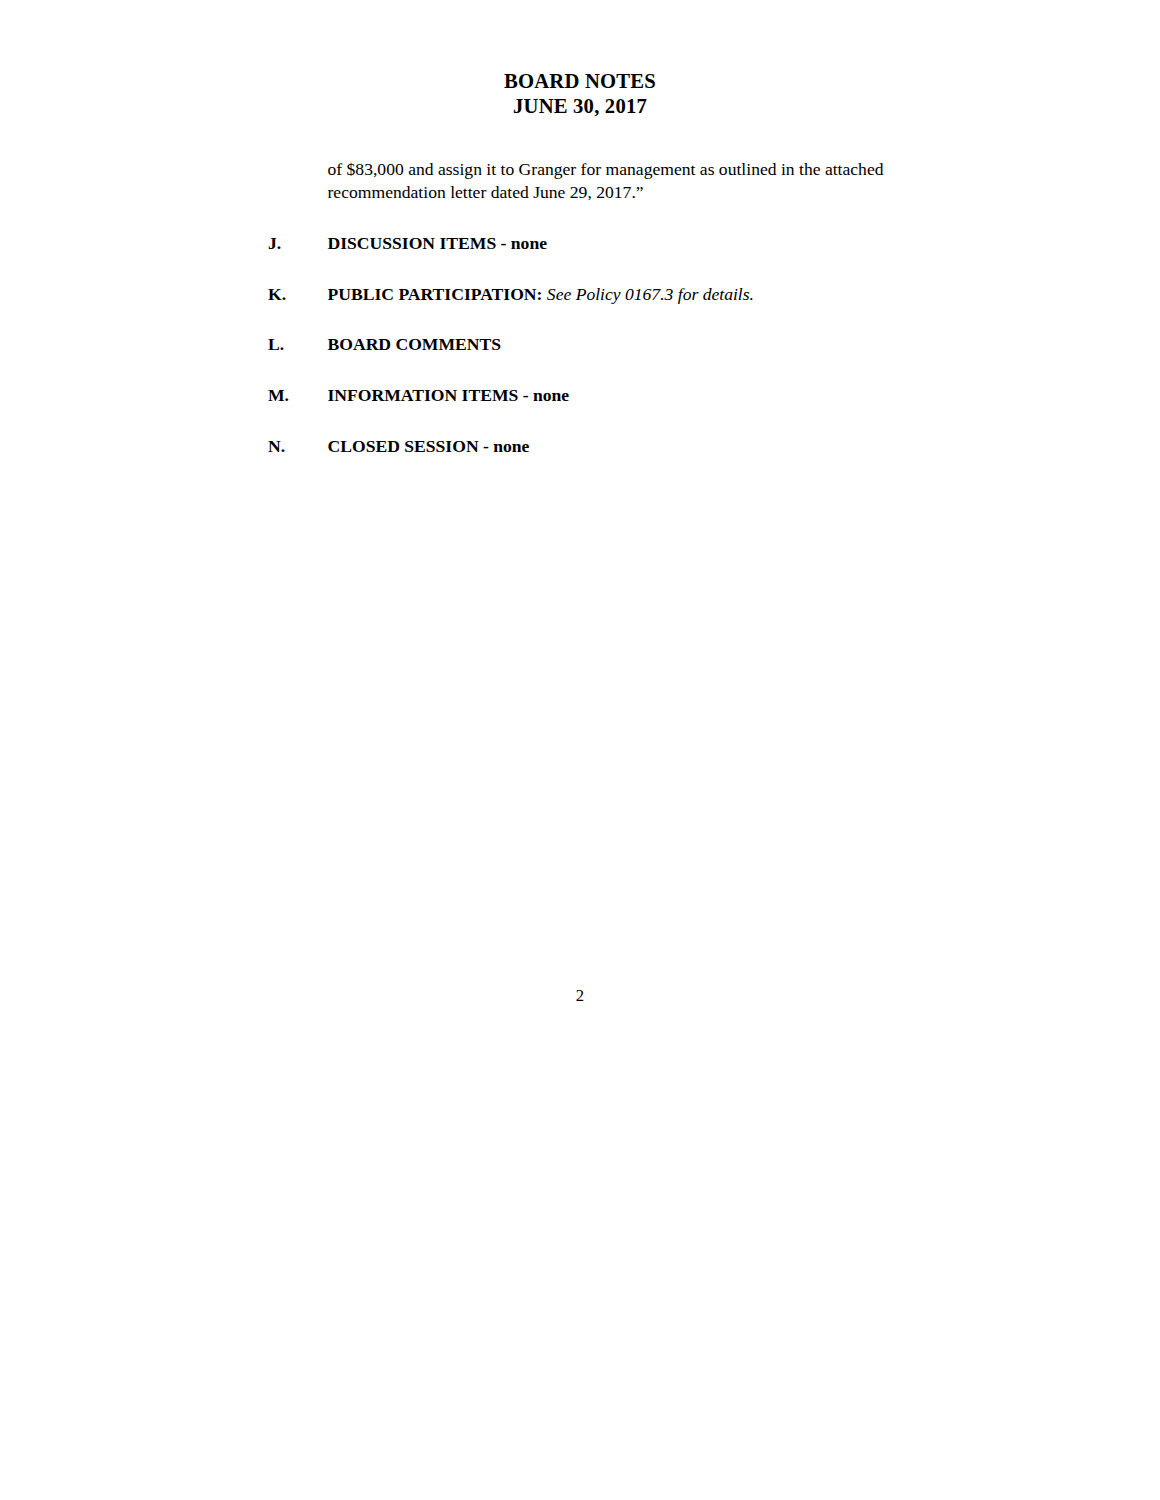BOARD NOTES JUNE 30, 2017
of $83,000 and assign it to Granger for management as outlined in the attached recommendation letter dated June 29, 2017.”
J. DISCUSSION ITEMS - none
K. PUBLIC PARTICIPATION: See Policy 0167.3 for details.
L. BOARD COMMENTS
M. INFORMATION ITEMS - none
N. CLOSED SESSION - none
2